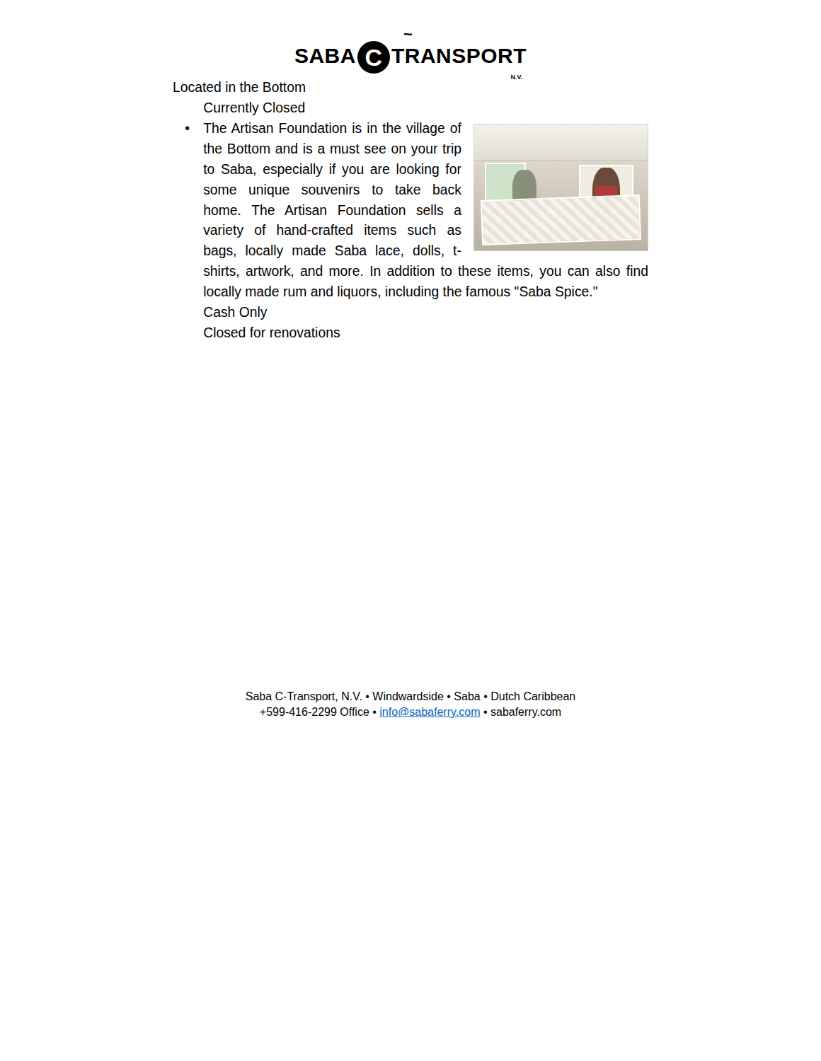~SABACTRANSPORTN.V.
Located in the Bottom
Currently Closed
The Artisan Foundation is in the village of the Bottom and is a must see on your trip to Saba, especially if you are looking for some unique souvenirs to take back home. The Artisan Foundation sells a variety of hand-crafted items such as bags, locally made Saba lace, dolls, t-shirts, artwork, and more. In addition to these items, you can also find locally made rum and liquors, including the famous "Saba Spice."
Cash Only
Closed for renovations
Saba C-Transport, N.V. • Windwardside • Saba • Dutch Caribbean
+599-416-2299 Office • info@sabaferry.com • sabaferry.com